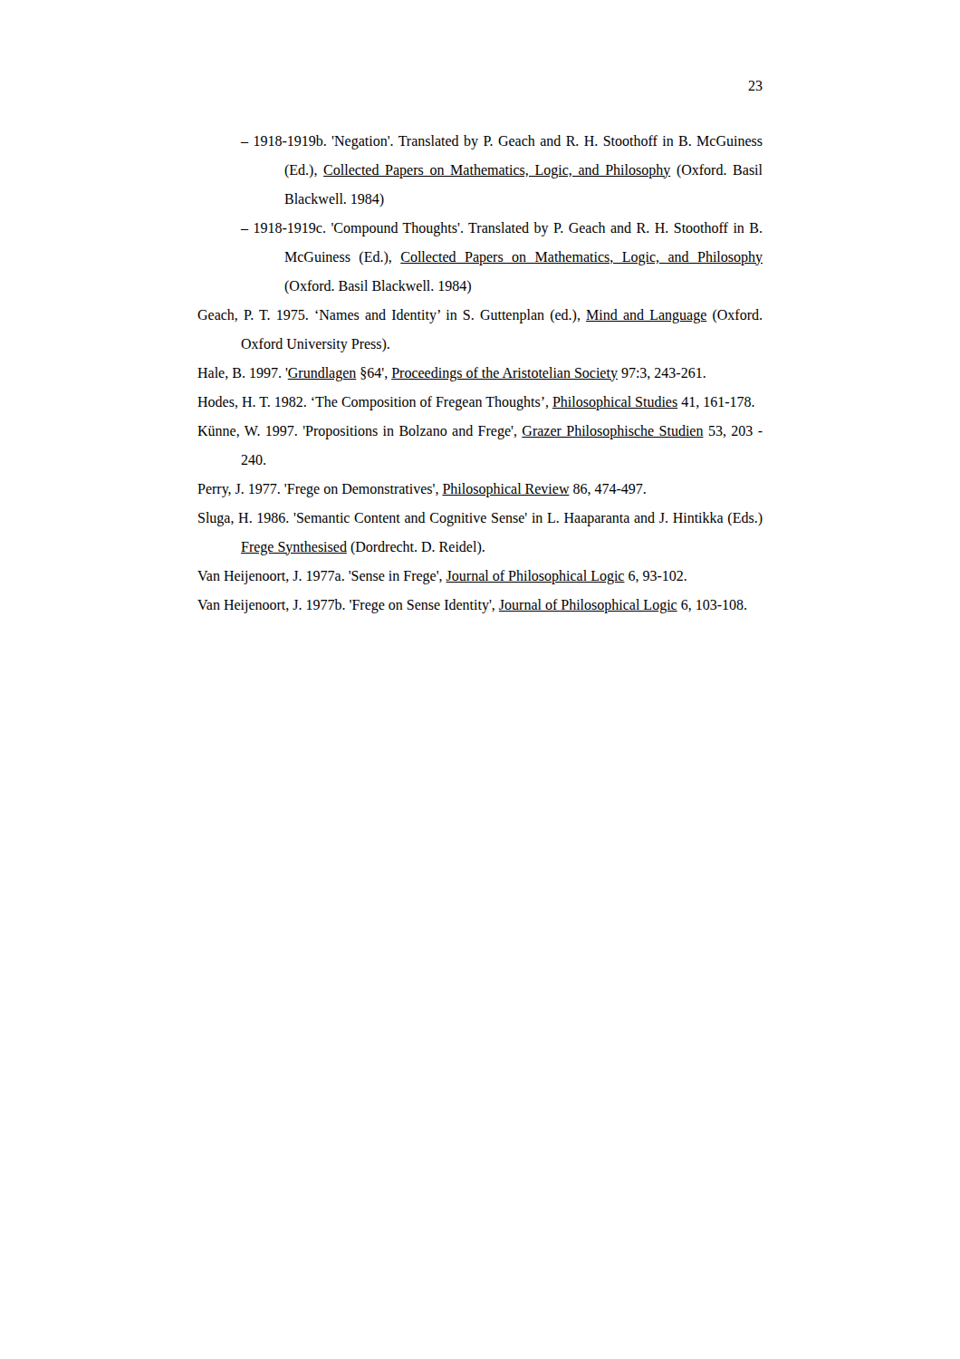23
– 1918-1919b. 'Negation'. Translated by P. Geach and R. H. Stoothoff in B. McGuiness (Ed.), Collected Papers on Mathematics, Logic, and Philosophy (Oxford. Basil Blackwell. 1984)
– 1918-1919c. 'Compound Thoughts'. Translated by P. Geach and R. H. Stoothoff in B. McGuiness (Ed.), Collected Papers on Mathematics, Logic, and Philosophy (Oxford. Basil Blackwell. 1984)
Geach, P. T. 1975. ‘Names and Identity’ in S. Guttenplan (ed.), Mind and Language (Oxford. Oxford University Press).
Hale, B. 1997. 'Grundlagen §64', Proceedings of the Aristotelian Society 97:3, 243-261.
Hodes, H. T. 1982. ‘The Composition of Fregean Thoughts’, Philosophical Studies 41, 161-178.
Künne, W. 1997. 'Propositions in Bolzano and Frege', Grazer Philosophische Studien 53, 203 - 240.
Perry, J. 1977. 'Frege on Demonstratives', Philosophical Review 86, 474-497.
Sluga, H. 1986. 'Semantic Content and Cognitive Sense' in L. Haaparanta and J. Hintikka (Eds.) Frege Synthesised (Dordrecht. D. Reidel).
Van Heijenoort, J. 1977a. 'Sense in Frege', Journal of Philosophical Logic 6, 93-102.
Van Heijenoort, J. 1977b. 'Frege on Sense Identity', Journal of Philosophical Logic 6, 103-108.